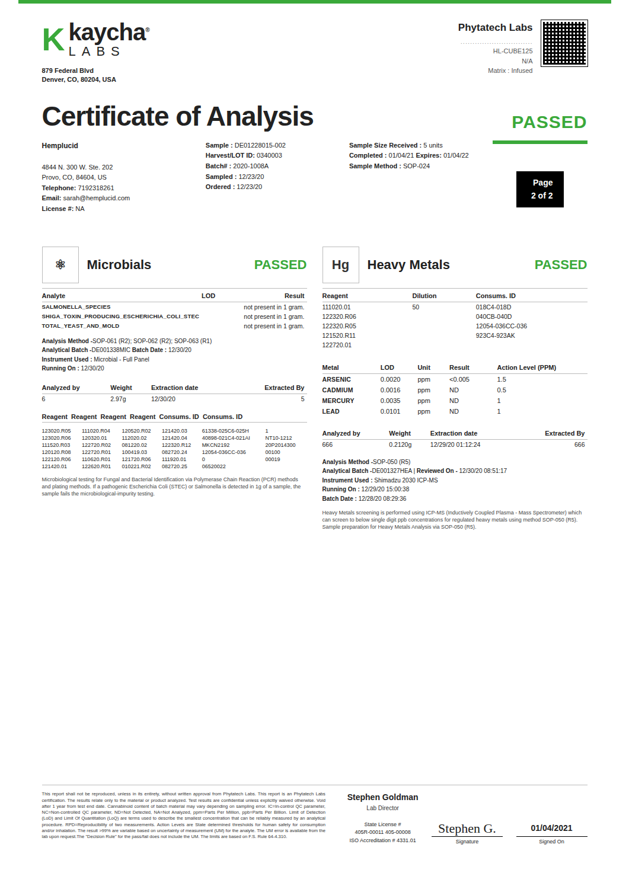K
kaycha® LABS
879 Federal Blvd
Denver, CO, 80204, USA
Phytatech Labs
..............................
HL-CUBE125
N/A
Matrix : Infused
Certificate of Analysis
PASSED
Hemplucid
4844 N. 300 W. Ste. 202
Provo, CO, 84604, US
Telephone: 7192318261
Email: sarah@hemplucid.com
License #: NA
Sample : DE01228015-002
Harvest/LOT ID: 0340003
Batch# : 2020-1008A
Sampled : 12/23/20
Ordered : 12/23/20
Sample Size Received : 5 units
Completed : 01/04/21 Expires: 01/04/22
Sample Method : SOP-024
Page 2 of 2
⚛
Microbials
PASSED
| Analyte | LOD | Result |
| --- | --- | --- |
| SALMONELLA_SPECIES | | not present in 1 gram. |
| SHIGA_TOXIN_PRODUCING_ESCHERICHIA_COLI_STEC | | not present in 1 gram. |
| TOTAL_YEAST_AND_MOLD | | not present in 1 gram. |
Analysis Method -SOP-061 (R2); SOP-062 (R2); SOP-063 (R1)
Analytical Batch -DE001338MIC Batch Date : 12/30/20
Instrument Used : Microbial - Full Panel
Running On : 12/30/20
| Analyzed by | Weight | Extraction date | Extracted By |
| --- | --- | --- | --- |
| 6 | 2.97g | 12/30/20 | 5 |
Reagent Reagent Reagent Reagent Consums. ID Consums. ID
| 123020.R05 | 111020.R04 | 120520.R02 | 121420.03 | 61338-025C6-025H | 1 |
| 123020.R06 | 120320.01 | 112020.02 | 121420.04 | 40898-021C4-021AI | NT10-1212 |
| 111520.R03 | 122720.R02 | 081220.02 | 122320.R12 | MKCN2192 | 20P2014300 |
| 120120.R08 | 122720.R01 | 100419.03 | 082720.24 | 12054-036CC-036 | 00100 |
| 122120.R06 | 110620.R01 | 121720.R06 | 111920.01 | 0 | 00019 |
| 121420.01 | 122620.R01 | 010221.R02 | 082720.25 | 06520022 | |
Microbiological testing for Fungal and Bacterial Identification via Polymerase Chain Reaction (PCR) methods and plating methods. If a pathogenic Escherichia Coli (STEC) or Salmonella is detected in 1g of a sample, the sample fails the microbiological-impurity testing.
Hg
Heavy Metals
PASSED
| Reagent | Dilution | Consums. ID |
| --- | --- | --- |
| 111020.01 | 50 | 018C4-018D |
| 122320.R06 | | 040CB-040D |
| 122320.R05 | | 12054-036CC-036 |
| 121520.R11 | | 923C4-923AK |
| 122720.01 | | |
| Metal | LOD | Unit | Result | Action Level (PPM) |
| --- | --- | --- | --- | --- |
| ARSENIC | 0.0020 | ppm | <0.005 | 1.5 |
| CADMIUM | 0.0016 | ppm | ND | 0.5 |
| MERCURY | 0.0035 | ppm | ND | 1 |
| LEAD | 0.0101 | ppm | ND | 1 |
| Analyzed by | Weight | Extraction date | Extracted By |
| --- | --- | --- | --- |
| 666 | 0.2120g | 12/29/20 01:12:24 | 666 |
Analysis Method -SOP-050 (R5)
Analytical Batch -DE001327HEA | Reviewed On - 12/30/20 08:51:17
Instrument Used : Shimadzu 2030 ICP-MS
Running On : 12/29/20 15:00:38
Batch Date : 12/28/20 08:29:36
Heavy Metals screening is performed using ICP-MS (Inductively Coupled Plasma - Mass Spectrometer) which can screen to below single digit ppb concentrations for regulated heavy metals using method SOP-050 (R5). Sample preparation for Heavy Metals Analysis via SOP-050 (R5).
This report shall not be reproduced, unless in its entirety, without written approval from Phytatech Labs. This report is an Phytatech Labs certification. The results relate only to the material or product analyzed. Test results are confidential unless explicitly waived otherwise. Void after 1 year from test end date. Cannabinoid content of batch material may vary depending on sampling error. IC=In-control QC parameter, NC=Non-controlled QC parameter, ND=Not Detected, NA=Not Analyzed, ppm=Parts Per Million, ppb=Parts Per Billion. Limit of Detection (LoD) and Limit Of Quantitation (LoQ) are terms used to describe the smallest concentration that can be reliably measured by an analytical procedure. RPD=Reproducibility of two measurements. Action Levels are State determined thresholds for human safety for consumption and/or inhalation. The result >99% are variable based on uncertainty of measurement (UM) for the analyte. The UM error is available from the lab upon request.The "Decision Rule" for the pass/fail does not include the UM. The limits are based on F.S. Rule 64-4.310.
Stephen Goldman
Lab Director
State License #
405R-00011 405-00008
ISO Accreditation # 4331.01
Stephen G.
Signature
01/04/2021
Signed On